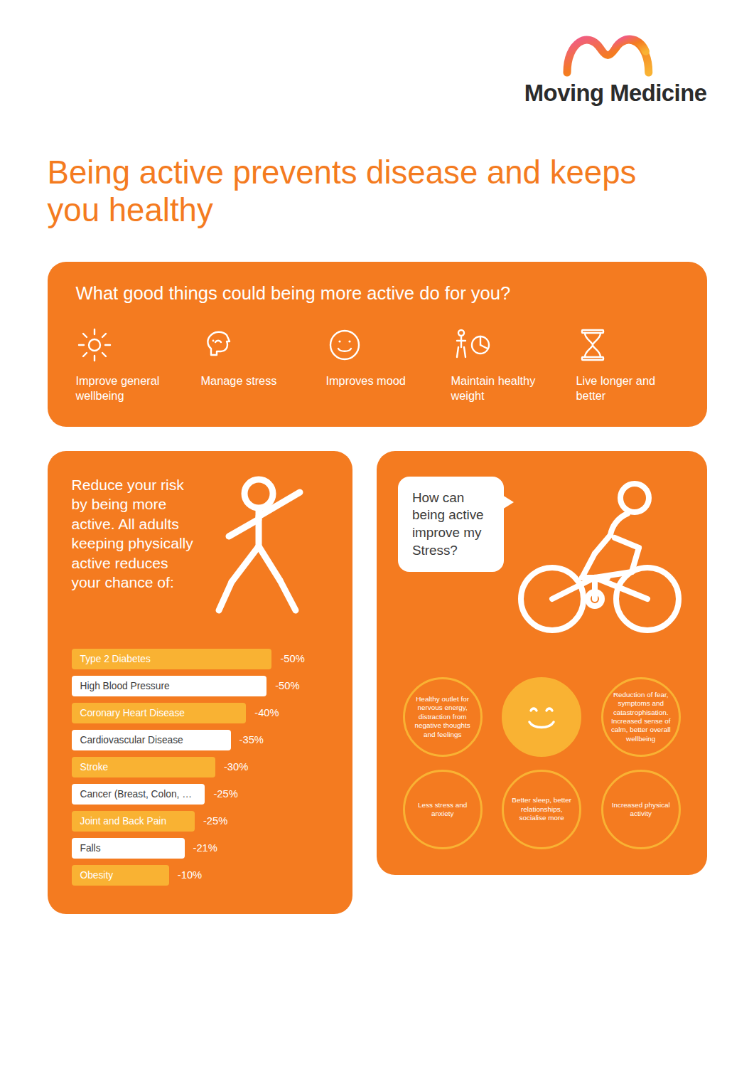Moving Medicine
Being active prevents disease and keeps you healthy
What good things could being more active do for you?
Improve general wellbeing
Manage stress
Improves mood
Maintain healthy weight
Live longer and better
Reduce your risk by being more active. All adults keeping physically active reduces your chance of:
Type 2 Diabetes
-50%
High Blood Pressure
-50%
Coronary Heart Disease
-40%
Cardiovascular Disease
-35%
Stroke
-30%
Cancer (Breast, Colon, others)
-25%
Joint and Back Pain
-25%
Falls
-21%
Obesity
-10%
How can being active improve my Stress?
Healthy outlet for nervous energy, distraction from negative thoughts and feelings
Reduction of fear, symptoms and catastrophisation. Increased sense of calm, better overall wellbeing
Less stress and anxiety
Better sleep, better relationships, socialise more
Increased physical activity